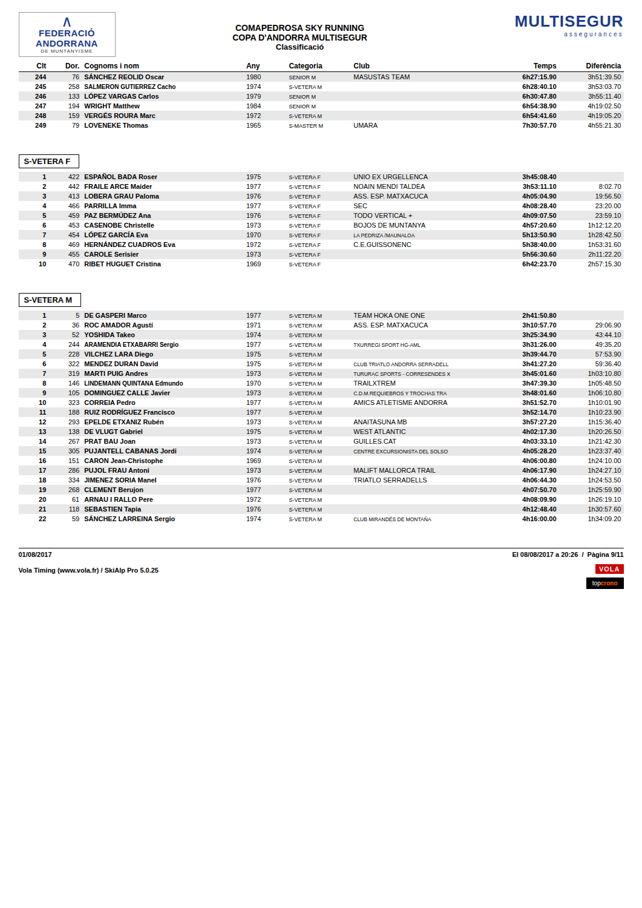∧
FEDERACIÓ
ANDORRANA
DE MUNTANYISME
COMAPEDROSA SKY RUNNING
COPA D'ANDORRA MULTISEGUR
Classificació
MULTISEGUR
assegurances
| Clt | Dor. | Cognoms i nom | Any | Categoria | Club | Temps | Diferència |
| --- | --- | --- | --- | --- | --- | --- | --- |
| 244 | 76 | SÁNCHEZ REOLID Oscar | 1980 | SENIOR M | MASUSTAS TEAM | 6h27:15.90 | 3h51:39.50 |
| 245 | 258 | SALMERON GUTIERREZ Cacho | 1974 | S-VETERA M | | 6h28:40.10 | 3h53:03.70 |
| 246 | 133 | LÓPEZ VARGAS Carlos | 1979 | SENIOR M | | 6h30:47.80 | 3h55:11.40 |
| 247 | 194 | WRIGHT Matthew | 1984 | SENIOR M | | 6h54:38.90 | 4h19:02.50 |
| 248 | 159 | VERGÉS ROURA Marc | 1972 | S-VETERA M | | 6h54:41.60 | 4h19:05.20 |
| 249 | 79 | LOVENEKE Thomas | 1965 | S-MASTER M | UMARA | 7h30:57.70 | 4h55:21.30 |
S-VETERA F
| 1 | 422 | ESPAÑOL BADA Roser | 1975 | S-VETERA F | UNIO EX URGELLENCA | 3h45:08.40 | |
| 2 | 442 | FRAILE ARCE Maider | 1977 | S-VETERA F | NOAIN MENDI TALDEA | 3h53:11.10 | 8:02.70 |
| 3 | 413 | LOBERA GRAU Paloma | 1976 | S-VETERA F | ASS. ESP. MATXACUCA | 4h05:04.90 | 19:56.50 |
| 4 | 466 | PARRILLA Imma | 1977 | S-VETERA F | SEC | 4h08:28.40 | 23:20.00 |
| 5 | 459 | PAZ BERMÚDEZ Ana | 1976 | S-VETERA F | TODO VERTICAL + | 4h09:07.50 | 23:59.10 |
| 6 | 453 | CASENOBE Christelle | 1973 | S-VETERA F | BOJOS DE MUNTANYA | 4h57:20.60 | 1h12:12.20 |
| 7 | 454 | LÓPEZ GARCÍA Eva | 1970 | S-VETERA F | LA PEDRIZA /MAUNALOA | 5h13:50.90 | 1h28:42.50 |
| 8 | 469 | HERNÁNDEZ CUADROS Eva | 1972 | S-VETERA F | C.E.GUISSONENC | 5h38:40.00 | 1h53:31.60 |
| 9 | 455 | CAROLE Serisier | 1973 | S-VETERA F | | 5h56:30.60 | 2h11:22.20 |
| 10 | 470 | RIBET HUGUET Cristina | 1969 | S-VETERA F | | 6h42:23.70 | 2h57:15.30 |
S-VETERA M
| 1 | 5 | DE GASPERI Marco | 1977 | S-VETERA M | TEAM HOKA ONE ONE | 2h41:50.80 | |
| 2 | 36 | ROC AMADOR Agustí | 1971 | S-VETERA M | ASS. ESP. MATXACUCA | 3h10:57.70 | 29:06.90 |
| 3 | 52 | YOSHIDA Takeo | 1974 | S-VETERA M | | 3h25:34.90 | 43:44.10 |
| 4 | 244 | ARAMENDIA ETXABARRI Sergio | 1977 | S-VETERA M | TXURREGI SPORT HG-AML | 3h31:26.00 | 49:35.20 |
| 5 | 228 | VILCHEZ LARA Diego | 1975 | S-VETERA M | | 3h39:44.70 | 57:53.90 |
| 6 | 322 | MENDEZ DURAN David | 1975 | S-VETERA M | CLUB TRIATLO ANDORRA SERRADELL | 3h41:27.20 | 59:36.40 |
| 7 | 319 | MARTI PUIG Andres | 1973 | S-VETERA M | TURURAC SPORTS - CORRESENDES X | 3h45:01.60 | 1h03:10.80 |
| 8 | 146 | LINDEMANN QUINTANA Edmundo | 1970 | S-VETERA M | TRAILXTREM | 3h47:39.30 | 1h05:48.50 |
| 9 | 105 | DOMINGUEZ CALLE Javier | 1973 | S-VETERA M | C.D.M.REQUIEBROS Y TROCHAS TRA | 3h48:01.60 | 1h06:10.80 |
| 10 | 323 | CORREIA Pedro | 1977 | S-VETERA M | AMICS ATLETISME ANDORRA | 3h51:52.70 | 1h10:01.90 |
| 11 | 188 | RUIZ RODRÍGUEZ Francisco | 1977 | S-VETERA M | | 3h52:14.70 | 1h10:23.90 |
| 12 | 293 | EPELDE ETXANIZ Rubén | 1973 | S-VETERA M | ANAITASUNA MB | 3h57:27.20 | 1h15:36.40 |
| 13 | 138 | DE VLUGT Gabriel | 1975 | S-VETERA M | WEST ATLANTIC | 4h02:17.30 | 1h20:26.50 |
| 14 | 267 | PRAT BAU Joan | 1973 | S-VETERA M | GUILLES.CAT | 4h03:33.10 | 1h21:42.30 |
| 15 | 305 | PUJANTELL CABANAS Jordi | 1974 | S-VETERA M | CENTRE EXCURSIONISTA DEL SOLSO | 4h05:28.20 | 1h23:37.40 |
| 16 | 151 | CARON Jean-Christophe | 1969 | S-VETERA M | | 4h06:00.80 | 1h24:10.00 |
| 17 | 286 | PUJOL FRAU Antoni | 1973 | S-VETERA M | MALIFT MALLORCA TRAIL | 4h06:17.90 | 1h24:27.10 |
| 18 | 334 | JIMENEZ SORIA Manel | 1976 | S-VETERA M | TRIATLO SERRADELLS | 4h06:44.30 | 1h24:53.50 |
| 19 | 268 | CLEMENT Berujon | 1977 | S-VETERA M | | 4h07:50.70 | 1h25:59.90 |
| 20 | 61 | ARNAU I RALLO Pere | 1972 | S-VETERA M | | 4h08:09.90 | 1h26:19.10 |
| 21 | 118 | SEBASTIEN Tapia | 1976 | S-VETERA M | | 4h12:48.40 | 1h30:57.60 |
| 22 | 59 | SÁNCHEZ LARREINA Sergio | 1974 | S-VETERA M | CLUB MIRANDÉS DE MONTAÑA | 4h16:00.00 | 1h34:09.20 |
01/08/2017
Vola Timing (www.vola.fr) / SkiAlp Pro 5.0.25
El 08/08/2017 a 20:26 / Pàgina 9/11
VOLA
topcrono